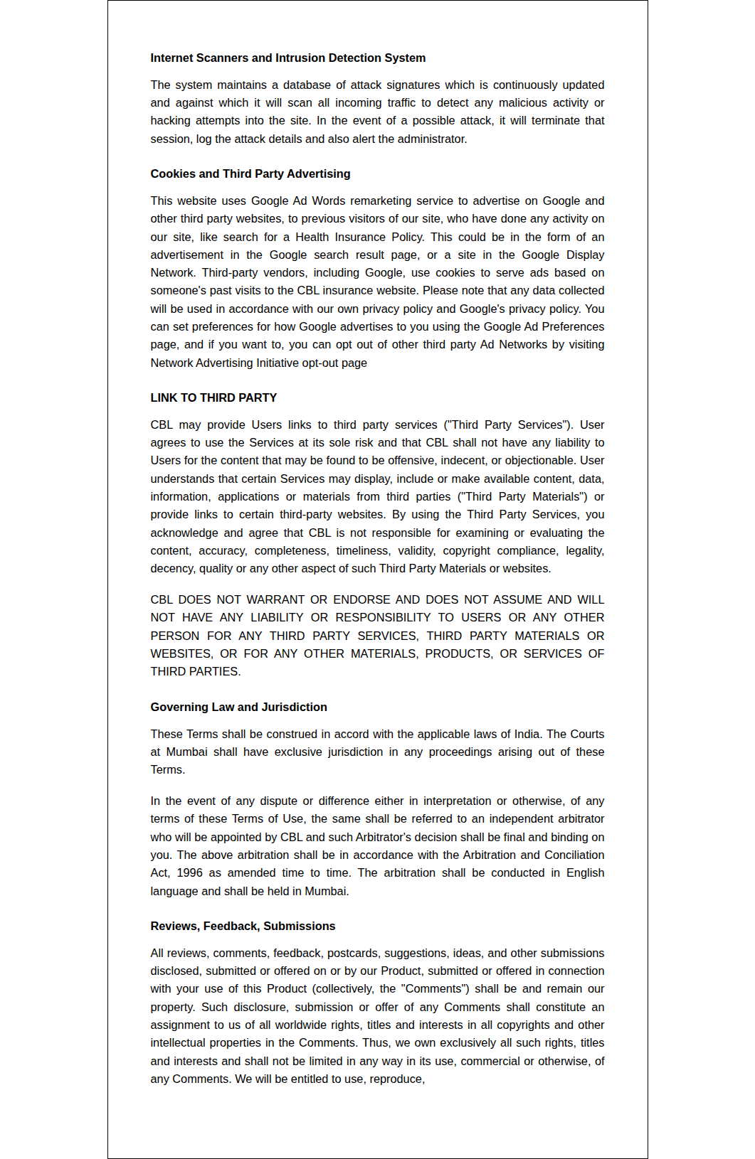Internet Scanners and Intrusion Detection System
The system maintains a database of attack signatures which is continuously updated and against which it will scan all incoming traffic to detect any malicious activity or hacking attempts into the site. In the event of a possible attack, it will terminate that session, log the attack details and also alert the administrator.
Cookies and Third Party Advertising
This website uses Google Ad Words remarketing service to advertise on Google and other third party websites, to previous visitors of our site, who have done any activity on our site, like search for a Health Insurance Policy. This could be in the form of an advertisement in the Google search result page, or a site in the Google Display Network. Third-party vendors, including Google, use cookies to serve ads based on someone's past visits to the CBL insurance website. Please note that any data collected will be used in accordance with our own privacy policy and Google's privacy policy. You can set preferences for how Google advertises to you using the Google Ad Preferences page, and if you want to, you can opt out of other third party Ad Networks by visiting Network Advertising Initiative opt-out page
Link to Third Party
CBL may provide Users links to third party services ("Third Party Services"). User agrees to use the Services at its sole risk and that CBL shall not have any liability to Users for the content that may be found to be offensive, indecent, or objectionable. User understands that certain Services may display, include or make available content, data, information, applications or materials from third parties ("Third Party Materials") or provide links to certain third-party websites. By using the Third Party Services, you acknowledge and agree that CBL is not responsible for examining or evaluating the content, accuracy, completeness, timeliness, validity, copyright compliance, legality, decency, quality or any other aspect of such Third Party Materials or websites.
CBL does not warrant or endorse and does not assume and will not have any liability or responsibility to Users or any other person for any Third Party Services, Third Party Materials or websites, or for any other materials, products, or services of third parties.
Governing Law and Jurisdiction
These Terms shall be construed in accord with the applicable laws of India. The Courts at Mumbai shall have exclusive jurisdiction in any proceedings arising out of these Terms.
In the event of any dispute or difference either in interpretation or otherwise, of any terms of these Terms of Use, the same shall be referred to an independent arbitrator who will be appointed by CBL and such Arbitrator's decision shall be final and binding on you. The above arbitration shall be in accordance with the Arbitration and Conciliation Act, 1996 as amended time to time. The arbitration shall be conducted in English language and shall be held in Mumbai.
Reviews, Feedback, Submissions
All reviews, comments, feedback, postcards, suggestions, ideas, and other submissions disclosed, submitted or offered on or by our Product, submitted or offered in connection with your use of this Product (collectively, the "Comments") shall be and remain our property. Such disclosure, submission or offer of any Comments shall constitute an assignment to us of all worldwide rights, titles and interests in all copyrights and other intellectual properties in the Comments. Thus, we own exclusively all such rights, titles and interests and shall not be limited in any way in its use, commercial or otherwise, of any Comments. We will be entitled to use, reproduce,